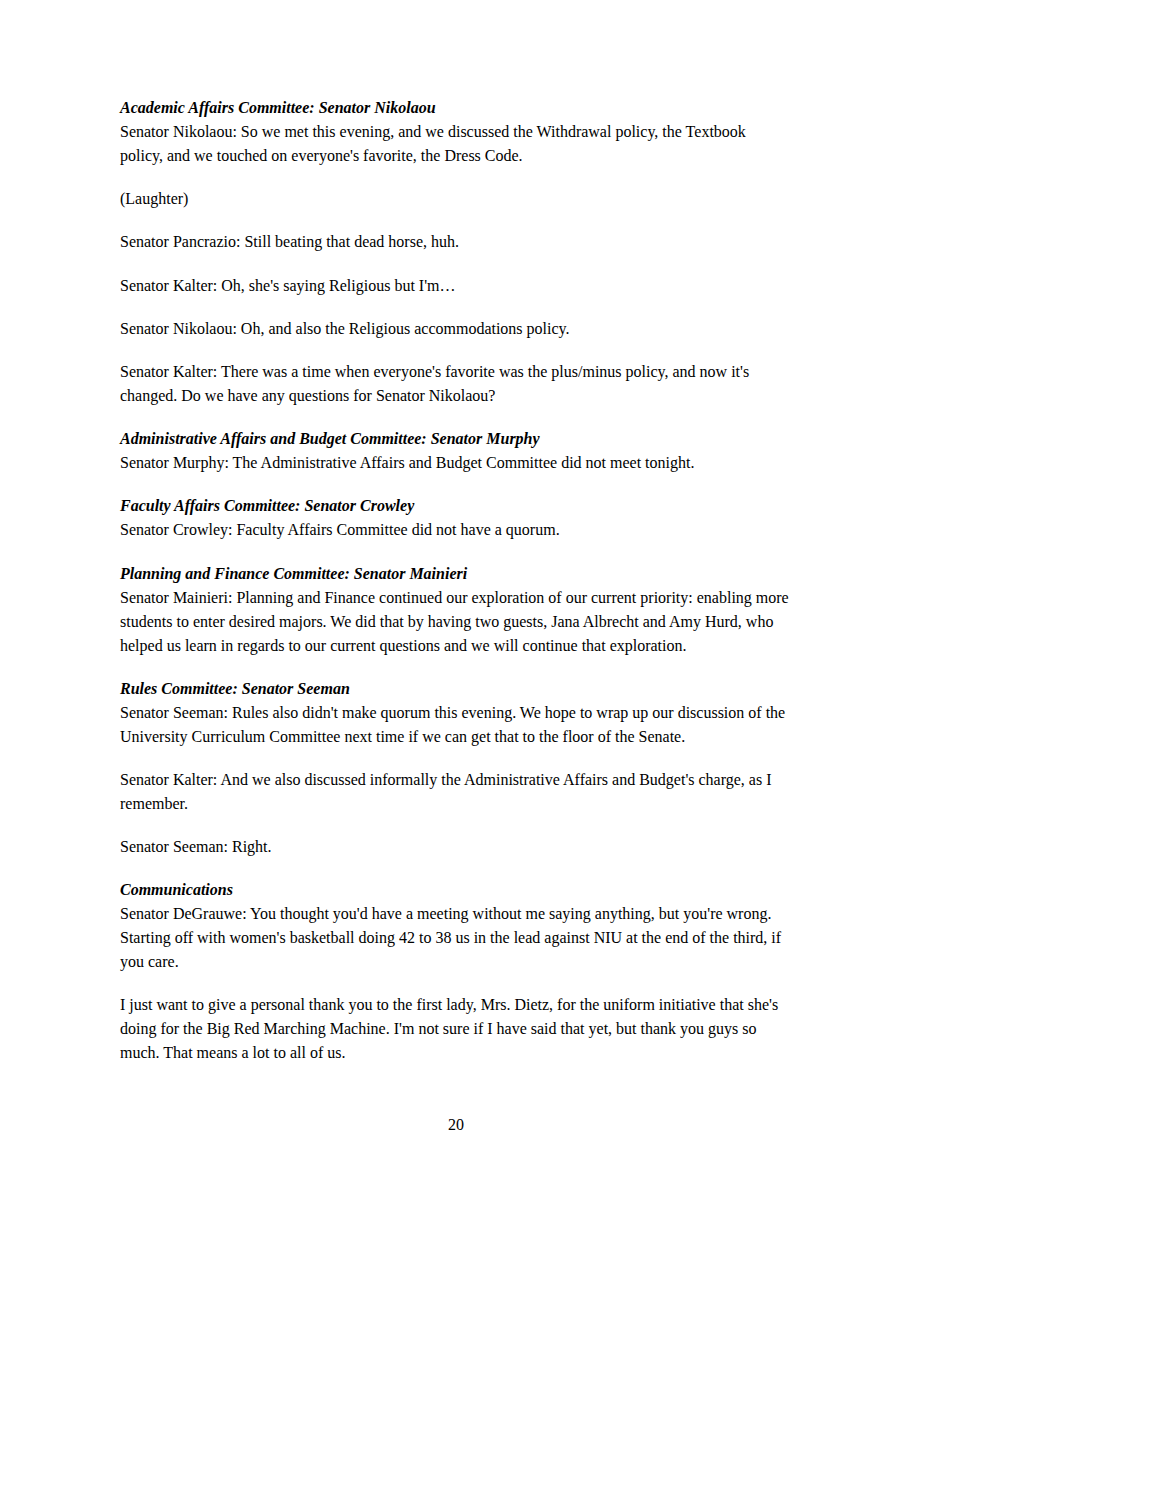Academic Affairs Committee: Senator Nikolaou
Senator Nikolaou: So we met this evening, and we discussed the Withdrawal policy, the Textbook policy, and we touched on everyone's favorite, the Dress Code.
(Laughter)
Senator Pancrazio: Still beating that dead horse, huh.
Senator Kalter: Oh, she's saying Religious but I'm…
Senator Nikolaou: Oh, and also the Religious accommodations policy.
Senator Kalter: There was a time when everyone's favorite was the plus/minus policy, and now it's changed. Do we have any questions for Senator Nikolaou?
Administrative Affairs and Budget Committee: Senator Murphy
Senator Murphy: The Administrative Affairs and Budget Committee did not meet tonight.
Faculty Affairs Committee: Senator Crowley
Senator Crowley: Faculty Affairs Committee did not have a quorum.
Planning and Finance Committee: Senator Mainieri
Senator Mainieri: Planning and Finance continued our exploration of our current priority: enabling more students to enter desired majors. We did that by having two guests, Jana Albrecht and Amy Hurd, who helped us learn in regards to our current questions and we will continue that exploration.
Rules Committee: Senator Seeman
Senator Seeman: Rules also didn't make quorum this evening. We hope to wrap up our discussion of the University Curriculum Committee next time if we can get that to the floor of the Senate.
Senator Kalter: And we also discussed informally the Administrative Affairs and Budget's charge, as I remember.
Senator Seeman: Right.
Communications
Senator DeGrauwe: You thought you'd have a meeting without me saying anything, but you're wrong. Starting off with women's basketball doing 42 to 38 us in the lead against NIU at the end of the third, if you care.
I just want to give a personal thank you to the first lady, Mrs. Dietz, for the uniform initiative that she's doing for the Big Red Marching Machine. I'm not sure if I have said that yet, but thank you guys so much. That means a lot to all of us.
20